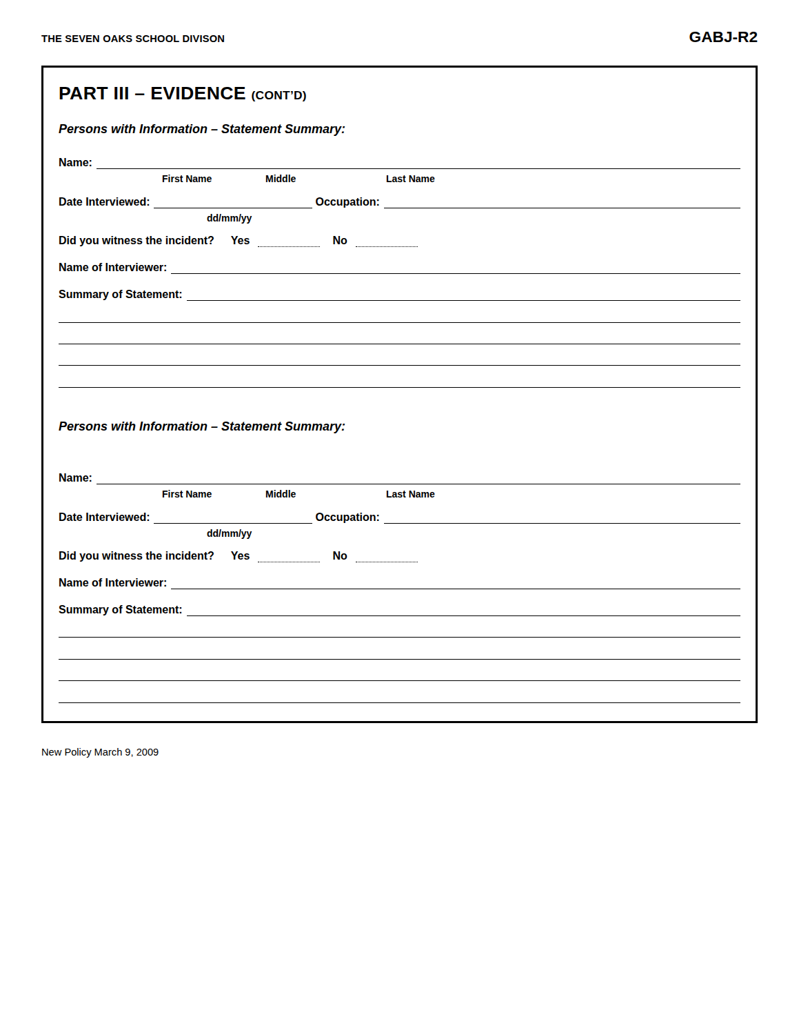THE SEVEN OAKS SCHOOL DIVISON
GABJ-R2
PART III – EVIDENCE (CONT’D)
Persons with Information – Statement Summary:
Name:
First Name Middle Last Name
Date Interviewed: Occupation:
dd/mm/yy
Did you witness the incident? Yes No
Name of Interviewer:
Summary of Statement:
Persons with Information – Statement Summary:
Name:
First Name Middle Last Name
Date Interviewed: Occupation:
dd/mm/yy
Did you witness the incident? Yes No
Name of Interviewer:
Summary of Statement:
New Policy March 9, 2009